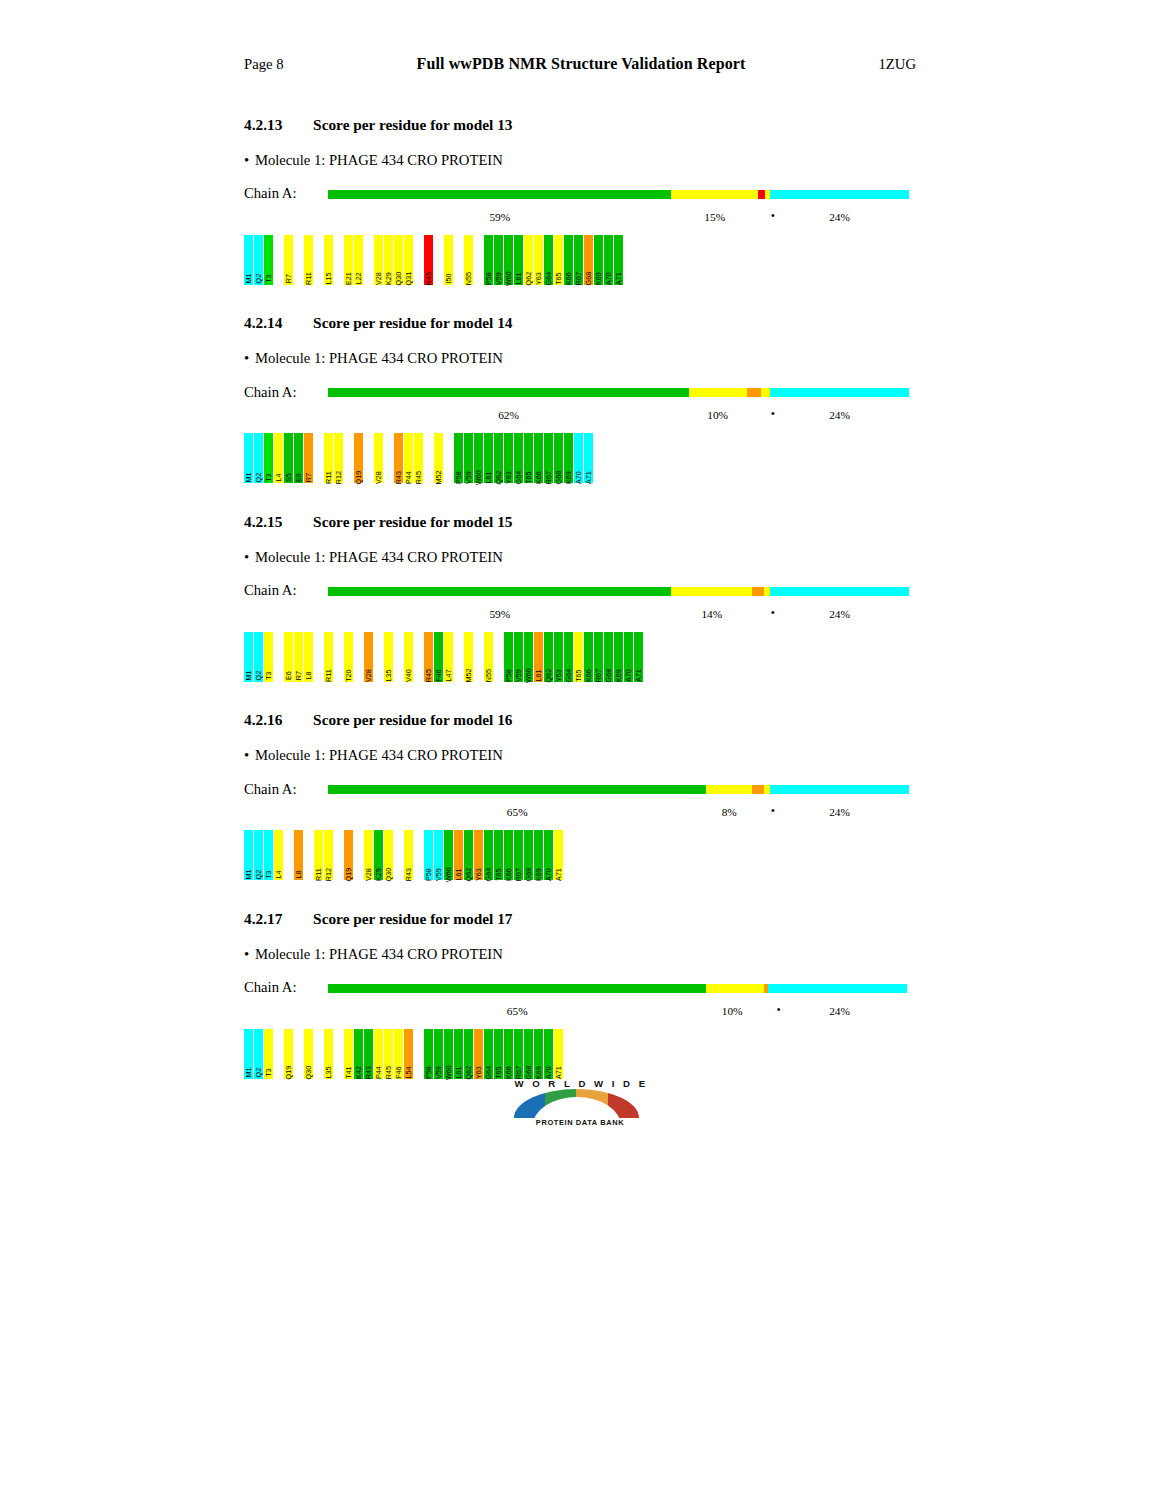Page 8
Full wwPDB NMR Structure Validation Report
1ZUG
4.2.13 Score per residue for model 13
•Molecule 1: PHAGE 434 CRO PROTEIN
Chain A:
59% 15% • 24%
M1
Q2
T3
R7
R11
L15
E21
L22
V28
K29
Q30
Q31
R45
I50
N55
P58
V59
W60
L61
Q62
Y63
G64
T65
K66
R67
G68
K69
A70
A71
4.2.14 Score per residue for model 14
•Molecule 1: PHAGE 434 CRO PROTEIN
Chain A:
62% 10% • 24%
M1
Q2
T3
L4
S5
E6
R7
R11
R12
Q19
V28
R43
P44
R45
M52
P58
V59
W60
L61
Q62
Y63
G64
T65
K66
R67
G68
K69
A70
A71
4.2.15 Score per residue for model 15
•Molecule 1: PHAGE 434 CRO PROTEIN
Chain A:
59% 14% • 24%
M1
Q2
T3
E6
R7
L8
R11
T20
V28
L35
V40
R45
F46
L47
M52
N55
P58
V59
W60
L61
Q62
Y63
G64
T65
K66
R67
G68
K69
A70
A71
4.2.16 Score per residue for model 16
•Molecule 1: PHAGE 434 CRO PROTEIN
Chain A:
65% 8% • 24%
M1
Q2
T3
L4
L8
R11
R12
Q19
V28
K29
Q30
R43
P58
V59
W60
L61
Q62
Y63
G64
T65
K66
R67
G68
K69
A70
A71
4.2.17 Score per residue for model 17
•Molecule 1: PHAGE 434 CRO PROTEIN
Chain A:
65% 10% • 24%
M1
Q2
T3
Q19
Q30
L35
T41
K42
R43
P44
R45
F46
L54
P58
V59
W60
L61
Q62
Y63
G64
T65
K66
R67
G68
K69
A70
A71
WORLDWIDE
PROTEIN DATA BANK